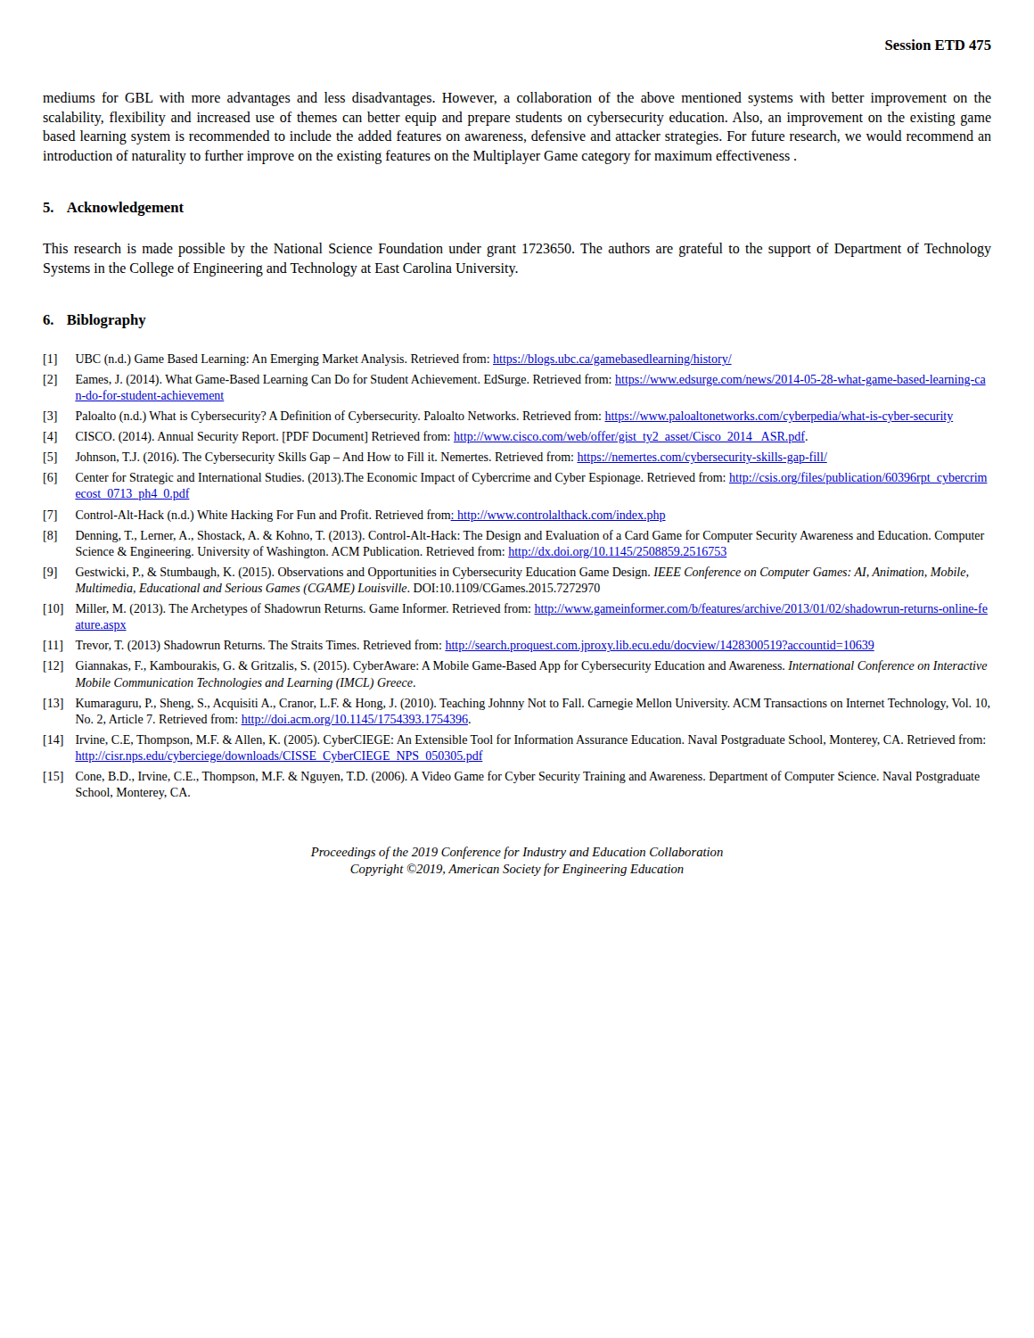Session ETD 475
mediums for GBL with more advantages and less disadvantages. However, a collaboration of the above mentioned systems with better improvement on the scalability, flexibility and increased use of themes can better equip and prepare students on cybersecurity education. Also, an improvement on the existing game based learning system is recommended to include the added features on awareness, defensive and attacker strategies. For future research, we would recommend an introduction of naturality to further improve on the existing features on the Multiplayer Game category for maximum effectiveness .
5. Acknowledgement
This research is made possible by the National Science Foundation under grant 1723650. The authors are grateful to the support of Department of Technology Systems in the College of Engineering and Technology at East Carolina University.
6. Biblography
[1] UBC (n.d.) Game Based Learning: An Emerging Market Analysis. Retrieved from: https://blogs.ubc.ca/gamebasedlearning/history/
[2] Eames, J. (2014). What Game-Based Learning Can Do for Student Achievement. EdSurge. Retrieved from: https://www.edsurge.com/news/2014-05-28-what-game-based-learning-can-do-for-student-achievement
[3] Paloalto (n.d.) What is Cybersecurity? A Definition of Cybersecurity. Paloalto Networks. Retrieved from: https://www.paloaltonetworks.com/cyberpedia/what-is-cyber-security
[4] CISCO. (2014). Annual Security Report. [PDF Document] Retrieved from: http://www.cisco.com/web/offer/gist_ty2_asset/Cisco_2014_ ASR.pdf.
[5] Johnson, T.J. (2016). The Cybersecurity Skills Gap – And How to Fill it. Nemertes. Retrieved from: https://nemertes.com/cybersecurity-skills-gap-fill/
[6] Center for Strategic and International Studies. (2013).The Economic Impact of Cybercrime and Cyber Espionage. Retrieved from: http://csis.org/files/publication/60396rpt_cybercrimecost_0713_ph4_0.pdf
[7] Control-Alt-Hack (n.d.) White Hacking For Fun and Profit. Retrieved from: http://www.controlalthack.com/index.php
[8] Denning, T., Lerner, A., Shostack, A. & Kohno, T. (2013). Control-Alt-Hack: The Design and Evaluation of a Card Game for Computer Security Awareness and Education. Computer Science & Engineering. University of Washington. ACM Publication. Retrieved from: http://dx.doi.org/10.1145/2508859.2516753
[9] Gestwicki, P., & Stumbaugh, K. (2015). Observations and Opportunities in Cybersecurity Education Game Design. IEEE Conference on Computer Games: AI, Animation, Mobile, Multimedia, Educational and Serious Games (CGAME) Louisville. DOI:10.1109/CGames.2015.7272970
[10] Miller, M. (2013). The Archetypes of Shadowrun Returns. Game Informer. Retrieved from: http://www.gameinformer.com/b/features/archive/2013/01/02/shadowrun-returns-online-feature.aspx
[11] Trevor, T. (2013) Shadowrun Returns. The Straits Times. Retrieved from: http://search.proquest.com.jproxy.lib.ecu.edu/docview/1428300519?accountid=10639
[12] Giannakas, F., Kambourakis, G. & Gritzalis, S. (2015). CyberAware: A Mobile Game-Based App for Cybersecurity Education and Awareness. International Conference on Interactive Mobile Communication Technologies and Learning (IMCL) Greece.
[13] Kumaraguru, P., Sheng, S., Acquisiti A., Cranor, L.F. & Hong, J. (2010). Teaching Johnny Not to Fall. Carnegie Mellon University. ACM Transactions on Internet Technology, Vol. 10, No. 2, Article 7. Retrieved from: http://doi.acm.org/10.1145/1754393.1754396.
[14] Irvine, C.E, Thompson, M.F. & Allen, K. (2005). CyberCIEGE: An Extensible Tool for Information Assurance Education. Naval Postgraduate School, Monterey, CA. Retrieved from: http://cisr.nps.edu/cyberciege/downloads/CISSE_CyberCIEGE_NPS_050305.pdf
[15] Cone, B.D., Irvine, C.E., Thompson, M.F. & Nguyen, T.D. (2006). A Video Game for Cyber Security Training and Awareness. Department of Computer Science. Naval Postgraduate School, Monterey, CA.
Proceedings of the 2019 Conference for Industry and Education Collaboration
Copyright ©2019, American Society for Engineering Education